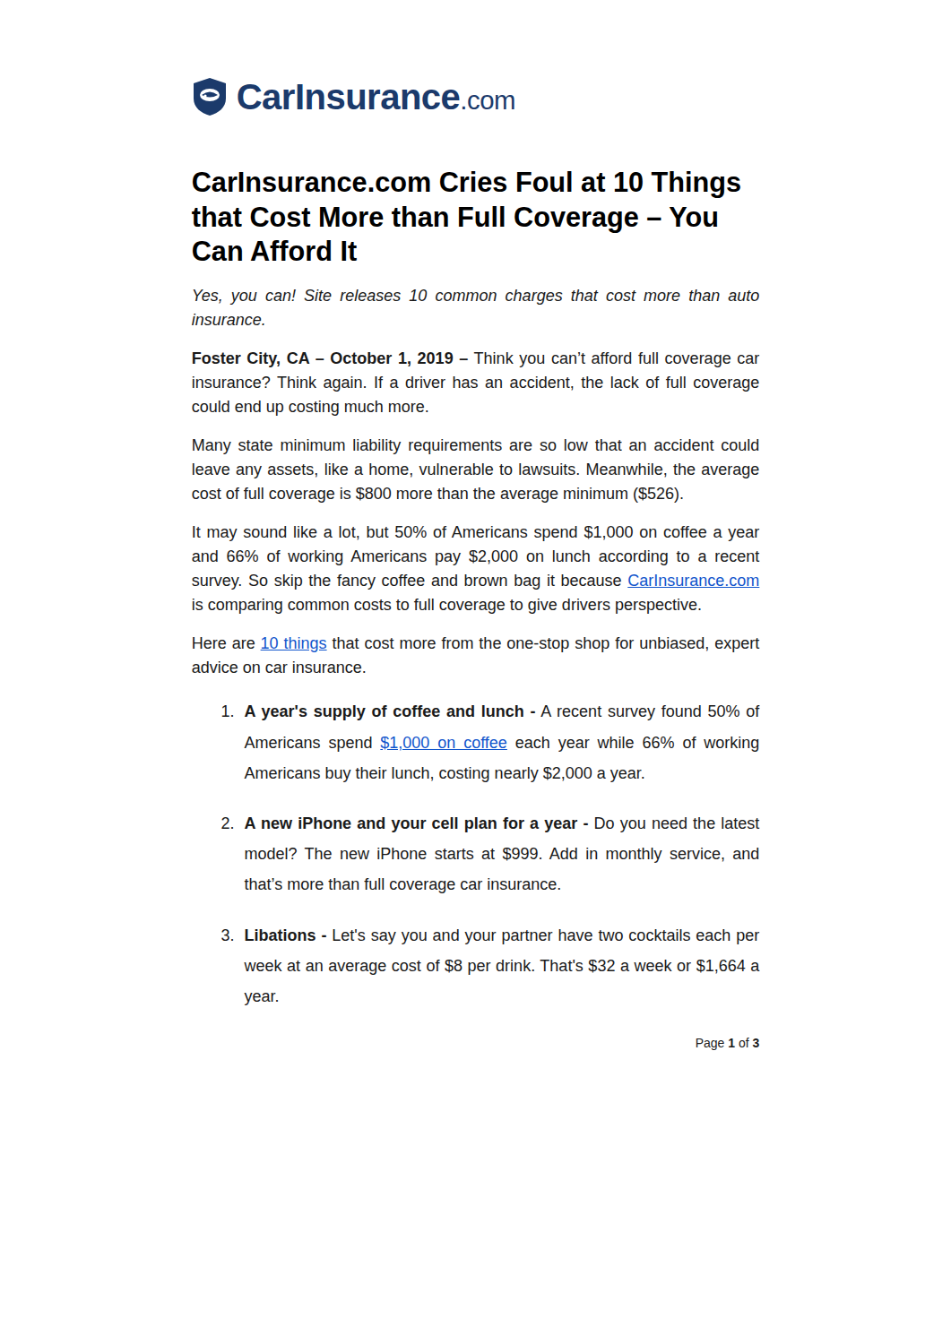CarInsurance.com
CarInsurance.com Cries Foul at 10 Things that Cost More than Full Coverage – You Can Afford It
Yes, you can! Site releases 10 common charges that cost more than auto insurance.
Foster City, CA – October 1, 2019 – Think you can’t afford full coverage car insurance? Think again. If a driver has an accident, the lack of full coverage could end up costing much more.
Many state minimum liability requirements are so low that an accident could leave any assets, like a home, vulnerable to lawsuits. Meanwhile, the average cost of full coverage is $800 more than the average minimum ($526).
It may sound like a lot, but 50% of Americans spend $1,000 on coffee a year and 66% of working Americans pay $2,000 on lunch according to a recent survey. So skip the fancy coffee and brown bag it because CarInsurance.com is comparing common costs to full coverage to give drivers perspective.
Here are 10 things that cost more from the one-stop shop for unbiased, expert advice on car insurance.
A year's supply of coffee and lunch - A recent survey found 50% of Americans spend $1,000 on coffee each year while 66% of working Americans buy their lunch, costing nearly $2,000 a year.
A new iPhone and your cell plan for a year - Do you need the latest model? The new iPhone starts at $999. Add in monthly service, and that’s more than full coverage car insurance.
Libations - Let's say you and your partner have two cocktails each per week at an average cost of $8 per drink. That's $32 a week or $1,664 a year.
Page 1 of 3